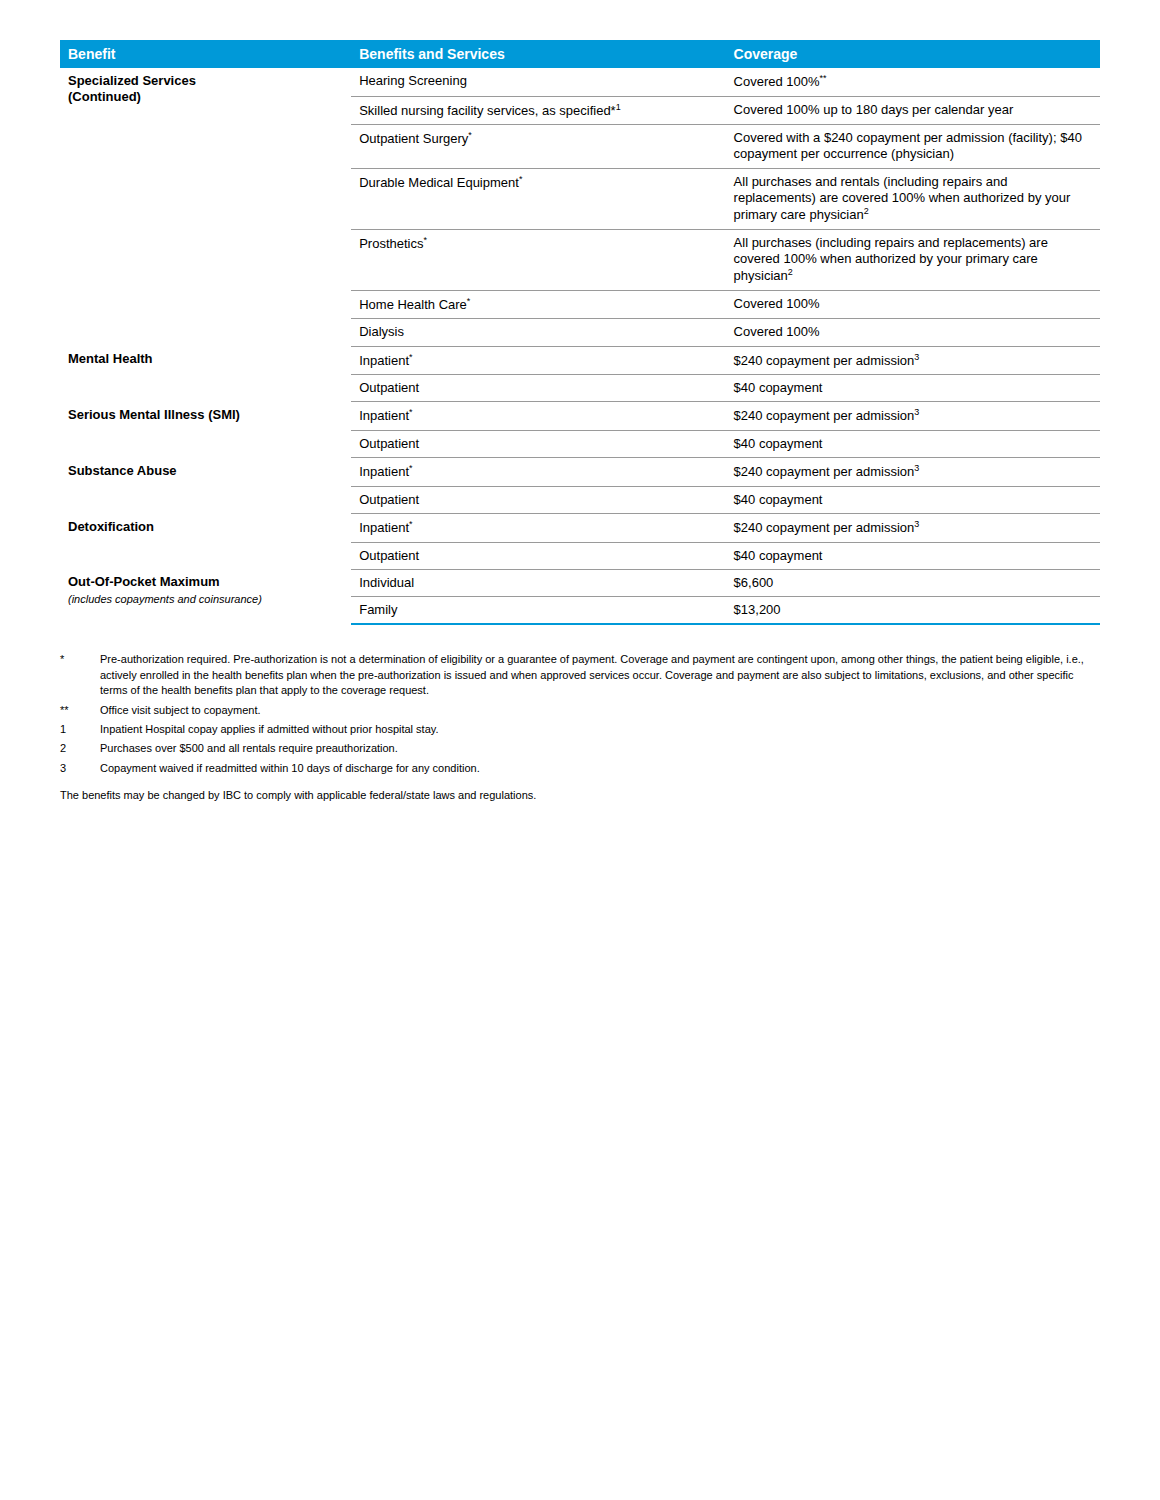| Benefit | Benefits and Services | Coverage |
| --- | --- | --- |
| Specialized Services (Continued) | Hearing Screening | Covered 100% ** |
| Skilled nursing facility services, as specified* 1 | Covered 100% up to 180 days per calendar year |
| Outpatient Surgery * | Covered with a $240 copayment per admission (facility); $40 copayment per occurrence (physician) |
| Durable Medical Equipment * | All purchases and rentals (including repairs and replacements) are covered 100% when authorized by your primary care physician 2 |
| Prosthetics * | All purchases (including repairs and replacements) are covered 100% when authorized by your primary care physician 2 |
| Home Health Care * | Covered 100% |
| Dialysis | Covered 100% |
| Mental Health | Inpatient * | $240 copayment per admission 3 |
| Outpatient | $40 copayment |
| Serious Mental Illness (SMI) | Inpatient * | $240 copayment per admission 3 |
| Outpatient | $40 copayment |
| Substance Abuse | Inpatient * | $240 copayment per admission 3 |
| Outpatient | $40 copayment |
| Detoxification | Inpatient * | $240 copayment per admission 3 |
| Outpatient | $40 copayment |
| Out-Of-Pocket Maximum (includes copayments and coinsurance) | Individual | $6,600 |
| Family | $13,200 |
| * | Pre-authorization required. Pre-authorization is not a determination of eligibility or a guarantee of payment. Coverage and payment are contingent upon, among other things, the patient being eligible, i.e., actively enrolled in the health benefits plan when the pre-authorization is issued and when approved services occur. Coverage and payment are also subject to limitations, exclusions, and other specific terms of the health benefits plan that apply to the coverage request. |
| ** | Office visit subject to copayment. |
| 1 | Inpatient Hospital copay applies if admitted without prior hospital stay. |
| 2 | Purchases over $500 and all rentals require preauthorization. |
| 3 | Copayment waived if readmitted within 10 days of discharge for any condition. |
The benefits may be changed by IBC to comply with applicable federal/state laws and regulations.